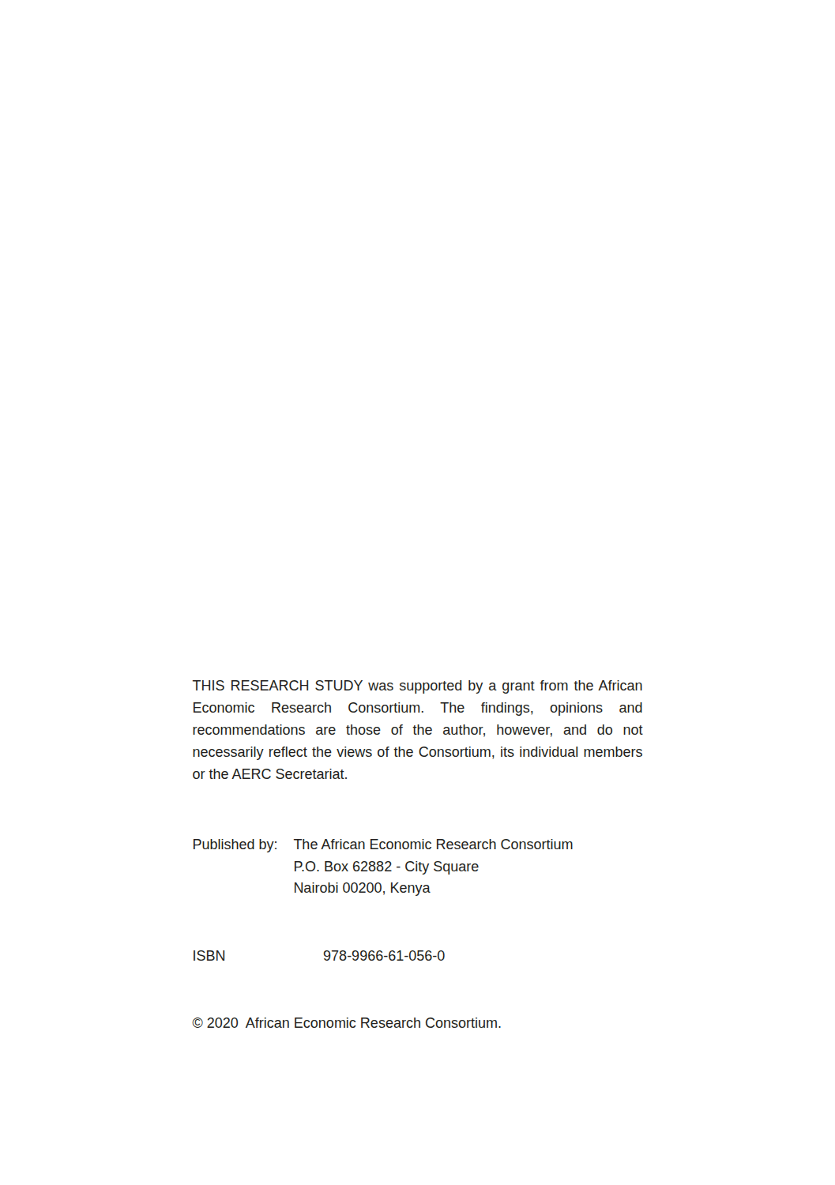THIS RESEARCH STUDY was supported by a grant from the African Economic Research Consortium. The findings, opinions and recommendations are those of the author, however, and do not necessarily reflect the views of the Consortium, its individual members or the AERC Secretariat.
Published by:
The African Economic Research Consortium
P.O. Box 62882 - City Square
Nairobi 00200, Kenya
ISBN
978-9966-61-056-0
© 2020 African Economic Research Consortium.